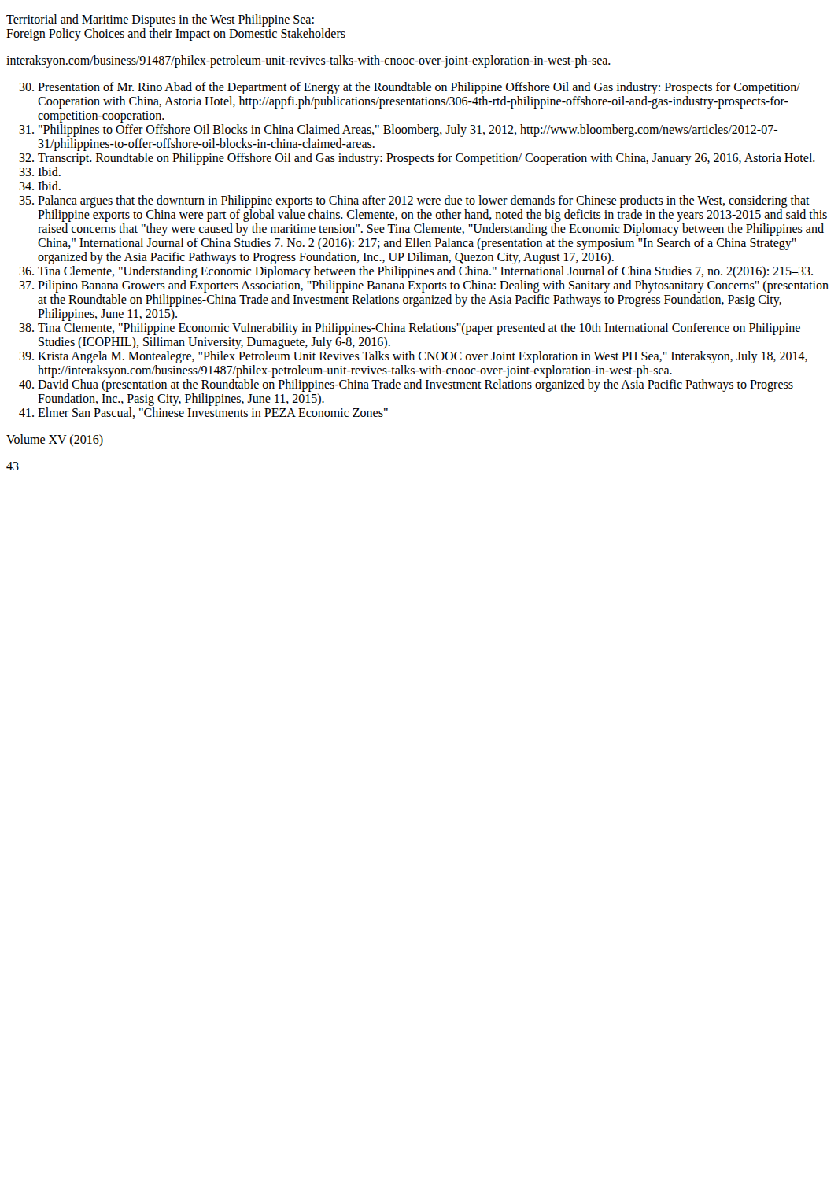Territorial and Maritime Disputes in the West Philippine Sea:
Foreign Policy Choices and their Impact on Domestic Stakeholders
interaksyon.com/business/91487/philex-petroleum-unit-revives-talks-with-cnooc-over-joint-exploration-in-west-ph-sea.
Presentation of Mr. Rino Abad of the Department of Energy at the Roundtable on Philippine Offshore Oil and Gas industry: Prospects for Competition/ Cooperation with China, Astoria Hotel, http://appfi.ph/publications/presentations/306-4th-rtd-philippine-offshore-oil-and-gas-industry-prospects-for-competition-cooperation.
"Philippines to Offer Offshore Oil Blocks in China Claimed Areas," Bloomberg, July 31, 2012, http://www.bloomberg.com/news/articles/2012-07-31/philippines-to-offer-offshore-oil-blocks-in-china-claimed-areas.
Transcript. Roundtable on Philippine Offshore Oil and Gas industry: Prospects for Competition/ Cooperation with China, January 26, 2016, Astoria Hotel.
Ibid.
Ibid.
Palanca argues that the downturn in Philippine exports to China after 2012 were due to lower demands for Chinese products in the West, considering that Philippine exports to China were part of global value chains. Clemente, on the other hand, noted the big deficits in trade in the years 2013-2015 and said this raised concerns that "they were caused by the maritime tension". See Tina Clemente, "Understanding the Economic Diplomacy between the Philippines and China," International Journal of China Studies 7. No. 2 (2016): 217; and Ellen Palanca (presentation at the symposium "In Search of a China Strategy" organized by the Asia Pacific Pathways to Progress Foundation, Inc., UP Diliman, Quezon City, August 17, 2016).
Tina Clemente, "Understanding Economic Diplomacy between the Philippines and China." International Journal of China Studies 7, no. 2(2016): 215–33.
Pilipino Banana Growers and Exporters Association, "Philippine Banana Exports to China: Dealing with Sanitary and Phytosanitary Concerns" (presentation at the Roundtable on Philippines-China Trade and Investment Relations organized by the Asia Pacific Pathways to Progress Foundation, Pasig City, Philippines, June 11, 2015).
Tina Clemente, "Philippine Economic Vulnerability in Philippines-China Relations"(paper presented at the 10th International Conference on Philippine Studies (ICOPHIL), Silliman University, Dumaguete, July 6-8, 2016).
Krista Angela M. Montealegre, "Philex Petroleum Unit Revives Talks with CNOOC over Joint Exploration in West PH Sea," Interaksyon, July 18, 2014, http://interaksyon.com/business/91487/philex-petroleum-unit-revives-talks-with-cnooc-over-joint-exploration-in-west-ph-sea.
David Chua (presentation at the Roundtable on Philippines-China Trade and Investment Relations organized by the Asia Pacific Pathways to Progress Foundation, Inc., Pasig City, Philippines, June 11, 2015).
Elmer San Pascual, "Chinese Investments in PEZA Economic Zones"
Volume XV (2016)
43